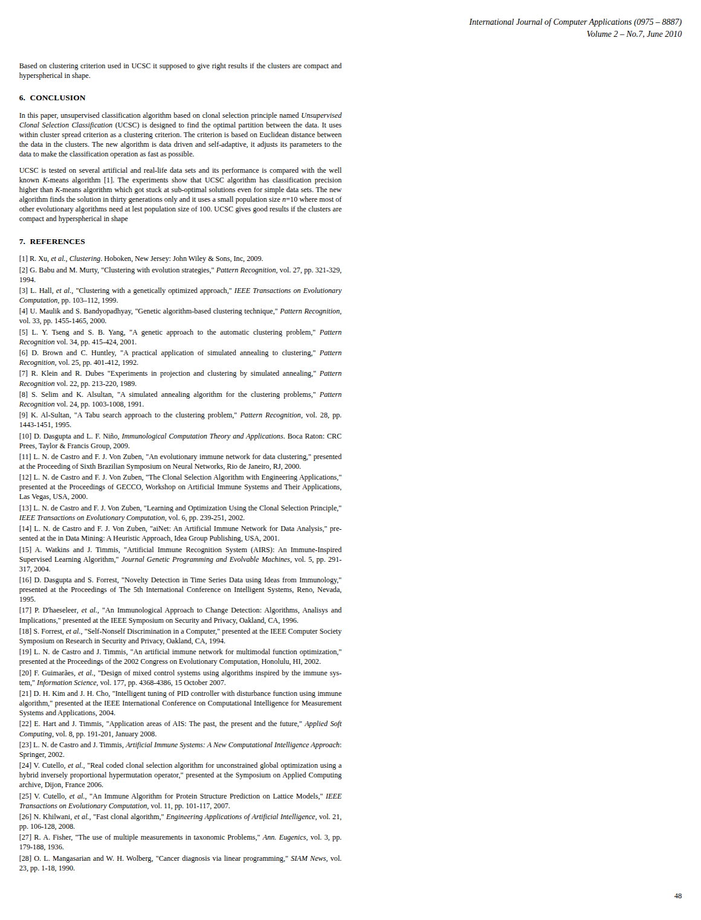International Journal of Computer Applications (0975 – 8887) Volume 2 – No.7, June 2010
Based on clustering criterion used in UCSC it supposed to give right results if the clusters are compact and hyperspherical in shape.
6. CONCLUSION
In this paper, unsupervised classification algorithm based on clonal selection principle named Unsupervised Clonal Selection Classification (UCSC) is designed to find the optimal partition between the data. It uses within cluster spread criterion as a clustering criterion. The criterion is based on Euclidean distance between the data in the clusters. The new algorithm is data driven and self-adaptive, it adjusts its parameters to the data to make the classification operation as fast as possible.
UCSC is tested on several artificial and real-life data sets and its performance is compared with the well known K-means algorithm [1]. The experiments show that UCSC algorithm has classification precision higher than K-means algorithm which got stuck at sub-optimal solutions even for simple data sets. The new algorithm finds the solution in thirty generations only and it uses a small population size n=10 where most of other evolutionary algorithms need at lest population size of 100. UCSC gives good results if the clusters are compact and hyperspherical in shape
7. REFERENCES
[1] R. Xu, et al., Clustering. Hoboken, New Jersey: John Wiley & Sons, Inc, 2009.
[2] G. Babu and M. Murty, "Clustering with evolution strategies," Pattern Recognition, vol. 27, pp. 321-329, 1994.
[3] L. Hall, et al., "Clustering with a genetically optimized approach," IEEE Transactions on Evolutionary Computation, pp. 103–112, 1999.
[4] U. Maulik and S. Bandyopadhyay, "Genetic algorithm-based clustering technique," Pattern Recognition, vol. 33, pp. 1455-1465, 2000.
[5] L. Y. Tseng and S. B. Yang, "A genetic approach to the automatic clustering problem," Pattern Recognition vol. 34, pp. 415-424, 2001.
[6] D. Brown and C. Huntley, "A practical application of simulated annealing to clustering," Pattern Recognition, vol. 25, pp. 401-412, 1992.
[7] R. Klein and R. Dubes "Experiments in projection and clustering by simulated annealing," Pattern Recognition vol. 22, pp. 213-220, 1989.
[8] S. Selim and K. Alsultan, "A simulated annealing algorithm for the clustering problems," Pattern Recognition vol. 24, pp. 1003-1008, 1991.
[9] K. Al-Sultan, "A Tabu search approach to the clustering problem," Pattern Recognition, vol. 28, pp. 1443-1451, 1995.
[10] D. Dasgupta and L. F. Niño, Immunological Computation Theory and Applications. Boca Raton: CRC Prees, Taylor & Francis Group, 2009.
[11] L. N. de Castro and F. J. Von Zuben, "An evolutionary immune network for data clustering," presented at the Proceeding of Sixth Brazilian Symposium on Neural Networks, Rio de Janeiro, RJ, 2000.
[12] L. N. de Castro and F. J. Von Zuben, "The Clonal Selection Algorithm with Engineering Applications," presented at the Proceedings of GECCO, Workshop on Artificial Immune Systems and Their Applications, Las Vegas, USA, 2000.
[13] L. N. de Castro and F. J. Von Zuben, "Learning and Optimization Using the Clonal Selection Principle," IEEE Transactions on Evolutionary Computation, vol. 6, pp. 239-251, 2002.
[14] L. N. de Castro and F. J. Von Zuben, "aiNet: An Artificial Immune Network for Data Analysis," presented at the in Data Mining: A Heuristic Approach, Idea Group Publishing, USA, 2001.
[15] A. Watkins and J. Timmis, "Artificial Immune Recognition System (AIRS): An Immune-Inspired Supervised Learning Algorithm," Journal Genetic Programming and Evolvable Machines, vol. 5, pp. 291-317, 2004.
[16] D. Dasgupta and S. Forrest, "Novelty Detection in Time Series Data using Ideas from Immunology," presented at the Proceedings of The 5th International Conference on Intelligent Systems, Reno, Nevada, 1995.
[17] P. D'haeseleer, et al., "An Immunological Approach to Change Detection: Algorithms, Analisys and Implications," presented at the IEEE Symposium on Security and Privacy, Oakland, CA, 1996.
[18] S. Forrest, et al., "Self-Nonself Discrimination in a Computer," presented at the IEEE Computer Society Symposium on Research in Security and Privacy, Oakland, CA, 1994.
[19] L. N. de Castro and J. Timmis, "An artificial immune network for multimodal function optimization," presented at the Proceedings of the 2002 Congress on Evolutionary Computation, Honolulu, HI, 2002.
[20] F. Guimarães, et al., "Design of mixed control systems using algorithms inspired by the immune system," Information Science, vol. 177, pp. 4368-4386, 15 October 2007.
[21] D. H. Kim and J. H. Cho, "Intelligent tuning of PID controller with disturbance function using immune algorithm," presented at the IEEE International Conference on Computational Intelligence for Measurement Systems and Applications, 2004.
[22] E. Hart and J. Timmis, "Application areas of AIS: The past, the present and the future," Applied Soft Computing, vol. 8, pp. 191-201, January 2008.
[23] L. N. de Castro and J. Timmis, Artificial Immune Systems: A New Computational Intelligence Approach: Springer, 2002.
[24] V. Cutello, et al., "Real coded clonal selection algorithm for unconstrained global optimization using a hybrid inversely proportional hypermutation operator," presented at the Symposium on Applied Computing archive, Dijon, France 2006.
[25] V. Cutello, et al., "An Immune Algorithm for Protein Structure Prediction on Lattice Models," IEEE Transactions on Evolutionary Computation, vol. 11, pp. 101-117, 2007.
[26] N. Khilwani, et al., "Fast clonal algorithm," Engineering Applications of Artificial Intelligence, vol. 21, pp. 106-128, 2008.
[27] R. A. Fisher, "The use of multiple measurements in taxonomic Problems," Ann. Eugenics, vol. 3, pp. 179-188, 1936.
[28] O. L. Mangasarian and W. H. Wolberg, "Cancer diagnosis via linear programming," SIAM News, vol. 23, pp. 1-18, 1990.
48